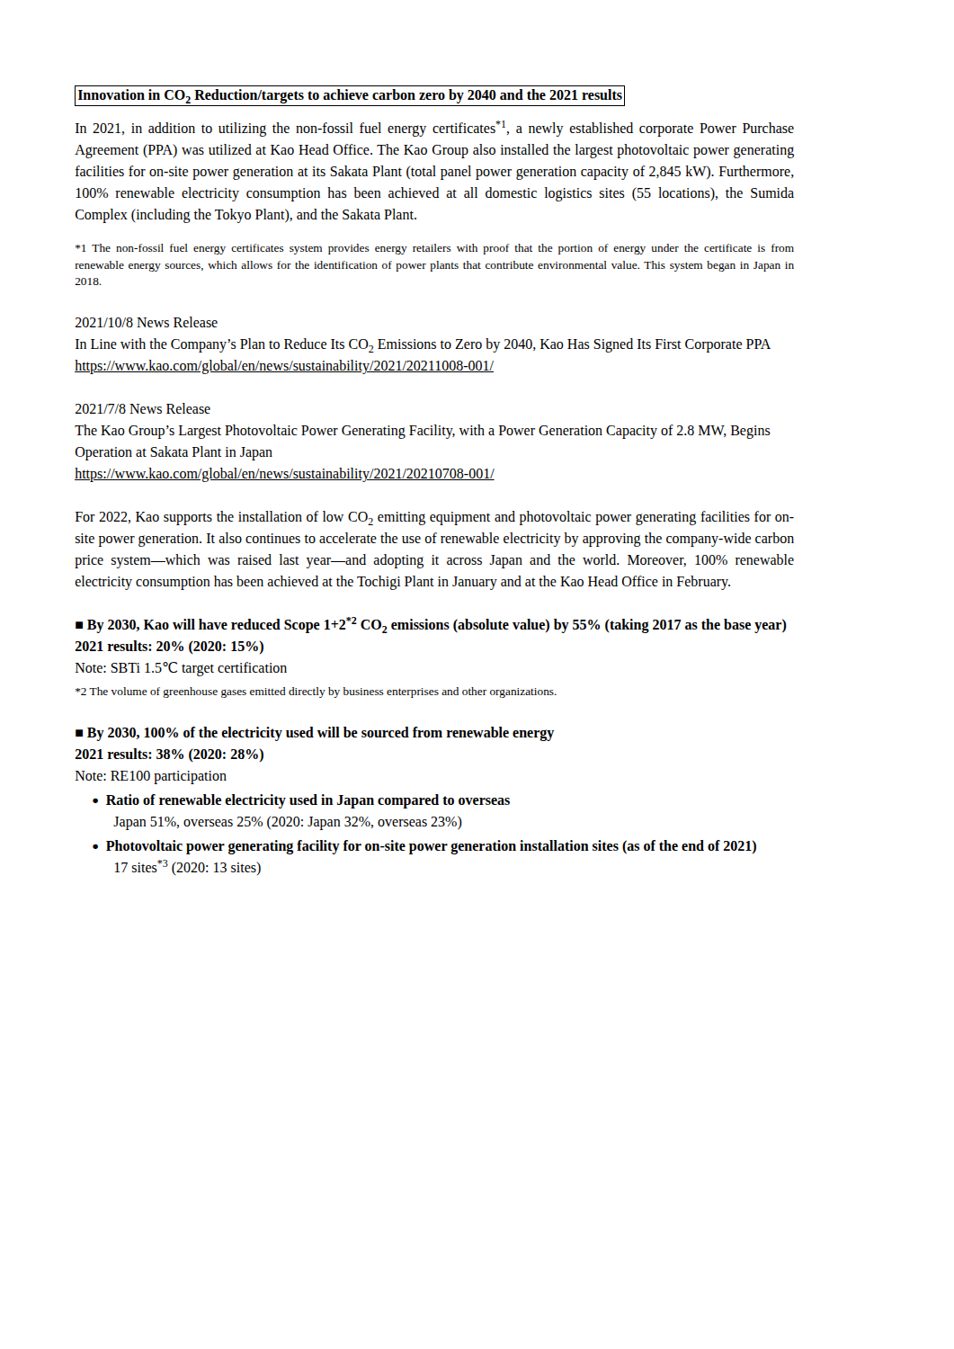Innovation in CO2 Reduction/targets to achieve carbon zero by 2040 and the 2021 results
In 2021, in addition to utilizing the non-fossil fuel energy certificates*1, a newly established corporate Power Purchase Agreement (PPA) was utilized at Kao Head Office. The Kao Group also installed the largest photovoltaic power generating facilities for on-site power generation at its Sakata Plant (total panel power generation capacity of 2,845 kW). Furthermore, 100% renewable electricity consumption has been achieved at all domestic logistics sites (55 locations), the Sumida Complex (including the Tokyo Plant), and the Sakata Plant.
*1 The non-fossil fuel energy certificates system provides energy retailers with proof that the portion of energy under the certificate is from renewable energy sources, which allows for the identification of power plants that contribute environmental value. This system began in Japan in 2018.
2021/10/8 News Release
In Line with the Company’s Plan to Reduce Its CO2 Emissions to Zero by 2040, Kao Has Signed Its First Corporate PPA
https://www.kao.com/global/en/news/sustainability/2021/20211008-001/
2021/7/8 News Release
The Kao Group’s Largest Photovoltaic Power Generating Facility, with a Power Generation Capacity of 2.8 MW, Begins Operation at Sakata Plant in Japan
https://www.kao.com/global/en/news/sustainability/2021/20210708-001/
For 2022, Kao supports the installation of low CO2 emitting equipment and photovoltaic power generating facilities for on-site power generation. It also continues to accelerate the use of renewable electricity by approving the company-wide carbon price system—which was raised last year—and adopting it across Japan and the world. Moreover, 100% renewable electricity consumption has been achieved at the Tochigi Plant in January and at the Kao Head Office in February.
■ By 2030, Kao will have reduced Scope 1+2*2 CO2 emissions (absolute value) by 55% (taking 2017 as the base year)
2021 results: 20% (2020: 15%)
Note: SBTi 1.5℃ target certification
*2 The volume of greenhouse gases emitted directly by business enterprises and other organizations.
■ By 2030, 100% of the electricity used will be sourced from renewable energy
2021 results: 38% (2020: 28%)
Note: RE100 participation
Ratio of renewable electricity used in Japan compared to overseas Japan 51%, overseas 25% (2020: Japan 32%, overseas 23%)
Photovoltaic power generating facility for on-site power generation installation sites (as of the end of 2021) 17 sites*3 (2020: 13 sites)